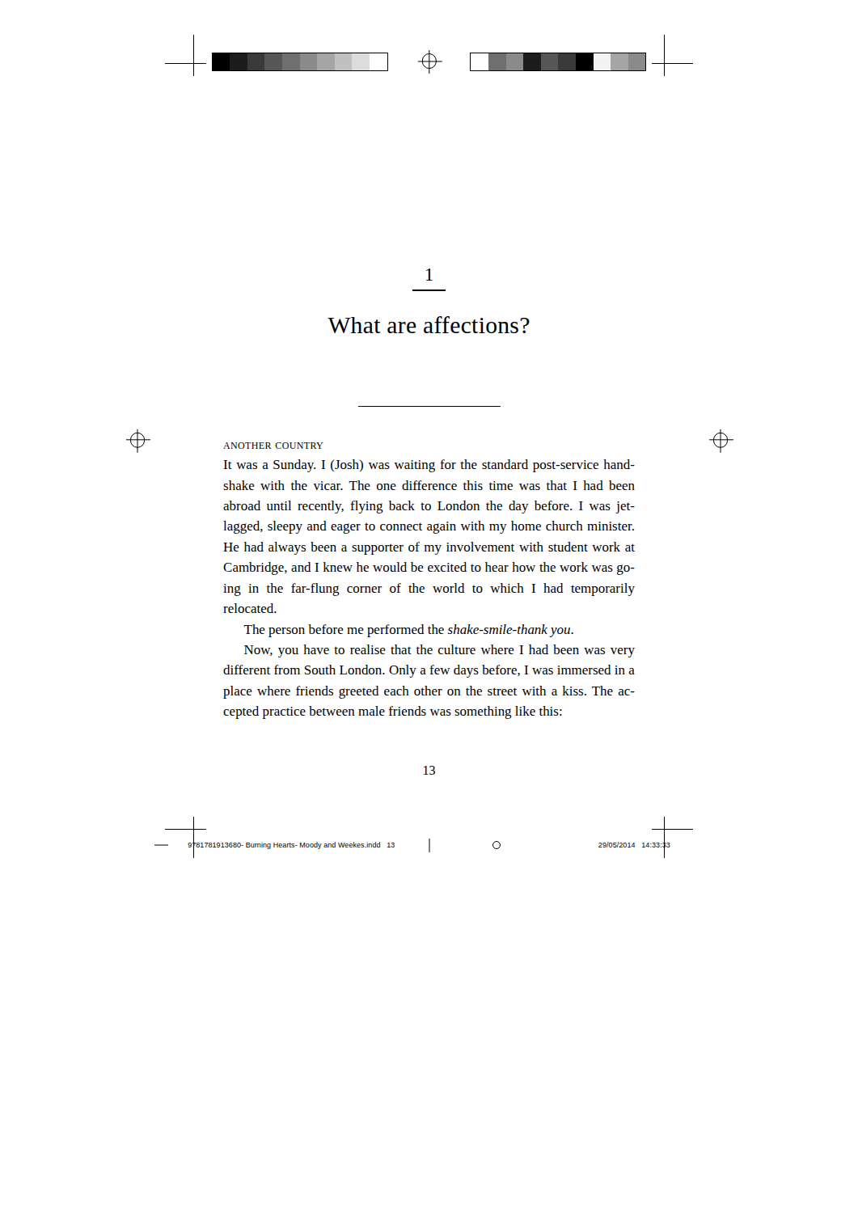1
What are affections?
Another country
It was a Sunday. I (Josh) was waiting for the standard post-service handshake with the vicar. The one difference this time was that I had been abroad until recently, flying back to London the day before. I was jetlagged, sleepy and eager to connect again with my home church minister. He had always been a supporter of my involvement with student work at Cambridge, and I knew he would be excited to hear how the work was going in the far-flung corner of the world to which I had temporarily relocated.
The person before me performed the shake-smile-thank you.
Now, you have to realise that the culture where I had been was very different from South London. Only a few days before, I was immersed in a place where friends greeted each other on the street with a kiss. The accepted practice between male friends was something like this:
13
9781781913680- Burning Hearts- Moody and Weekes.indd 13 29/05/2014 14:33:33